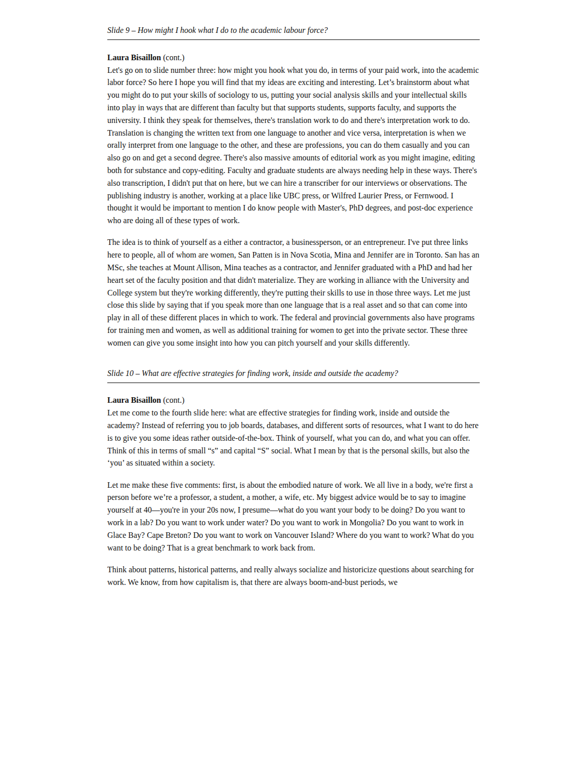Slide 9 – How might I hook what I do to the academic labour force?
Laura Bisaillon (cont.)
Let's go on to slide number three: how might you hook what you do, in terms of your paid work, into the academic labor force? So here I hope you will find that my ideas are exciting and interesting. Let’s brainstorm about what you might do to put your skills of sociology to us, putting your social analysis skills and your intellectual skills into play in ways that are different than faculty but that supports students, supports faculty, and supports the university. I think they speak for themselves, there's translation work to do and there's interpretation work to do. Translation is changing the written text from one language to another and vice versa, interpretation is when we orally interpret from one language to the other, and these are professions, you can do them casually and you can also go on and get a second degree. There's also massive amounts of editorial work as you might imagine, editing both for substance and copy-editing. Faculty and graduate students are always needing help in these ways. There's also transcription, I didn't put that on here, but we can hire a transcriber for our interviews or observations. The publishing industry is another, working at a place like UBC press, or Wilfred Laurier Press, or Fernwood. I thought it would be important to mention I do know people with Master's, PhD degrees, and post-doc experience who are doing all of these types of work.
The idea is to think of yourself as a either a contractor, a businessperson, or an entrepreneur. I've put three links here to people, all of whom are women, San Patten is in Nova Scotia, Mina and Jennifer are in Toronto. San has an MSc, she teaches at Mount Allison, Mina teaches as a contractor, and Jennifer graduated with a PhD and had her heart set of the faculty position and that didn't materialize. They are working in alliance with the University and College system but they're working differently, they're putting their skills to use in those three ways. Let me just close this slide by saying that if you speak more than one language that is a real asset and so that can come into play in all of these different places in which to work. The federal and provincial governments also have programs for training men and women, as well as additional training for women to get into the private sector. These three women can give you some insight into how you can pitch yourself and your skills differently.
Slide 10 – What are effective strategies for finding work, inside and outside the academy?
Laura Bisaillon (cont.)
Let me come to the fourth slide here: what are effective strategies for finding work, inside and outside the academy? Instead of referring you to job boards, databases, and different sorts of resources, what I want to do here is to give you some ideas rather outside-of-the-box. Think of yourself, what you can do, and what you can offer. Think of this in terms of small “s” and capital “S” social. What I mean by that is the personal skills, but also the ‘you’ as situated within a society.
Let me make these five comments: first, is about the embodied nature of work. We all live in a body, we're first a person before we’re a professor, a student, a mother, a wife, etc. My biggest advice would be to say to imagine yourself at 40—you're in your 20s now, I presume—what do you want your body to be doing? Do you want to work in a lab? Do you want to work under water? Do you want to work in Mongolia? Do you want to work in Glace Bay? Cape Breton? Do you want to work on Vancouver Island? Where do you want to work? What do you want to be doing? That is a great benchmark to work back from.
Think about patterns, historical patterns, and really always socialize and historicize questions about searching for work. We know, from how capitalism is, that there are always boom-and-bust periods, we